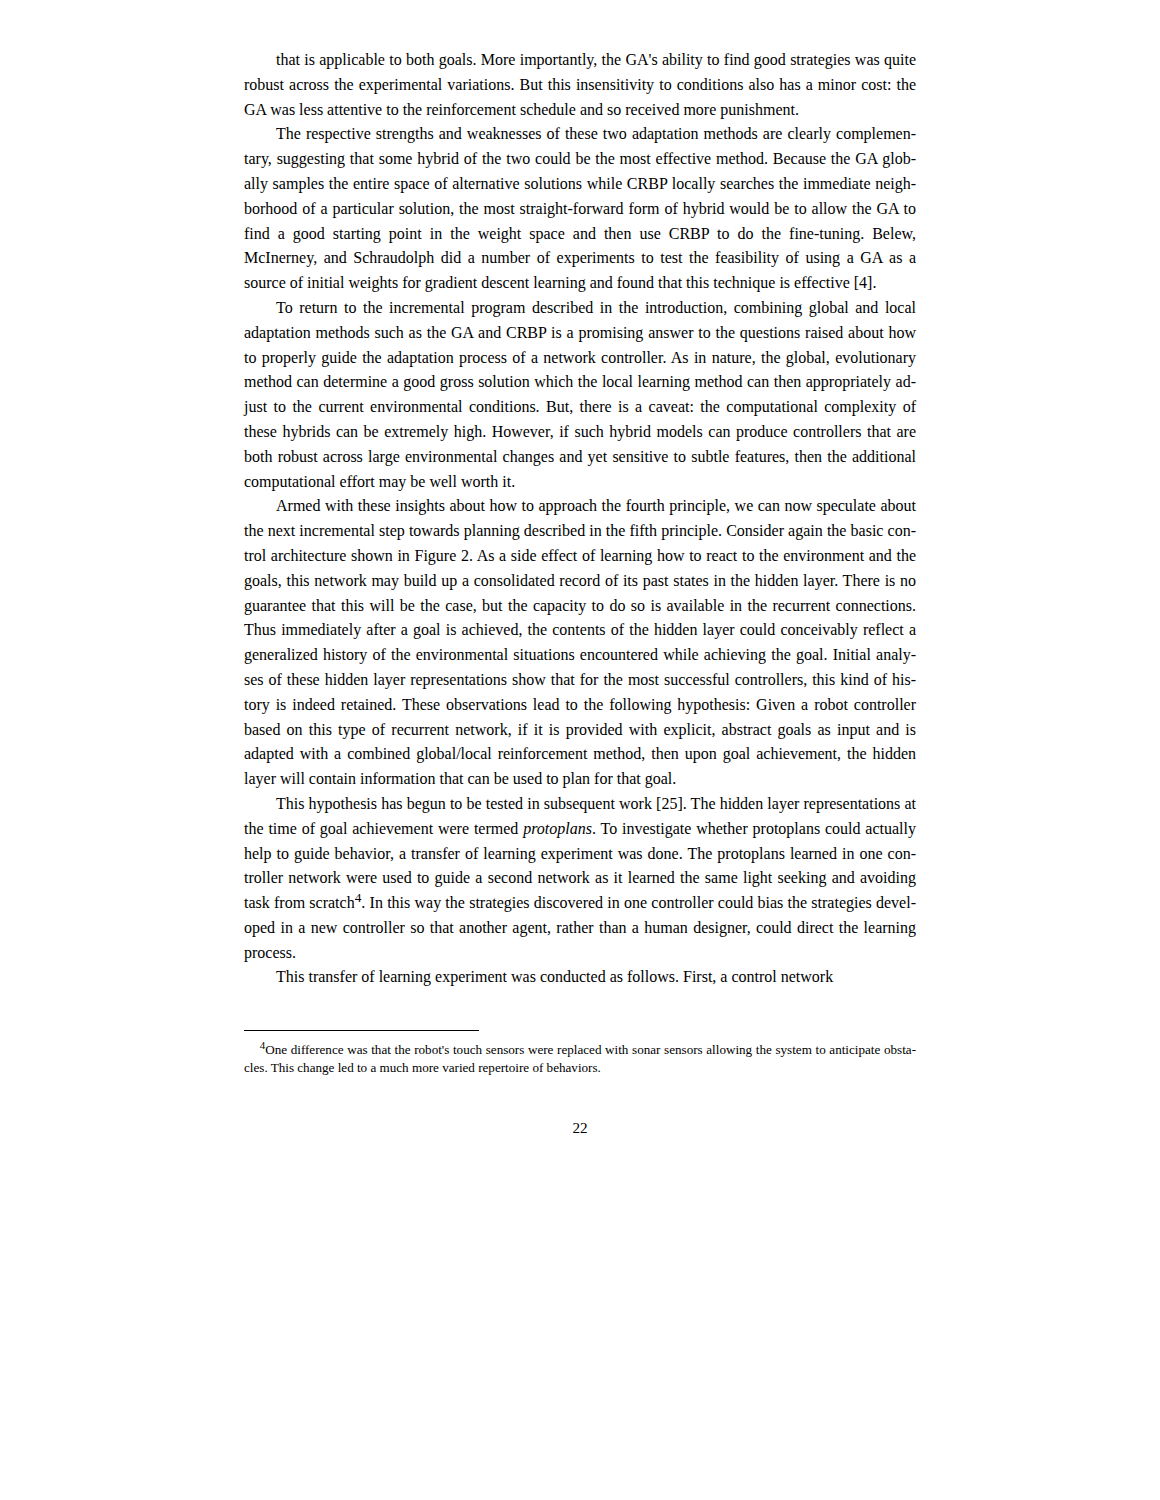that is applicable to both goals. More importantly, the GA's ability to find good strategies was quite robust across the experimental variations. But this insensitivity to conditions also has a minor cost: the GA was less attentive to the reinforcement schedule and so received more punishment.
The respective strengths and weaknesses of these two adaptation methods are clearly complementary, suggesting that some hybrid of the two could be the most effective method. Because the GA globally samples the entire space of alternative solutions while CRBP locally searches the immediate neighborhood of a particular solution, the most straight-forward form of hybrid would be to allow the GA to find a good starting point in the weight space and then use CRBP to do the fine-tuning. Belew, McInerney, and Schraudolph did a number of experiments to test the feasibility of using a GA as a source of initial weights for gradient descent learning and found that this technique is effective [4].
To return to the incremental program described in the introduction, combining global and local adaptation methods such as the GA and CRBP is a promising answer to the questions raised about how to properly guide the adaptation process of a network controller. As in nature, the global, evolutionary method can determine a good gross solution which the local learning method can then appropriately adjust to the current environmental conditions. But, there is a caveat: the computational complexity of these hybrids can be extremely high. However, if such hybrid models can produce controllers that are both robust across large environmental changes and yet sensitive to subtle features, then the additional computational effort may be well worth it.
Armed with these insights about how to approach the fourth principle, we can now speculate about the next incremental step towards planning described in the fifth principle. Consider again the basic control architecture shown in Figure 2. As a side effect of learning how to react to the environment and the goals, this network may build up a consolidated record of its past states in the hidden layer. There is no guarantee that this will be the case, but the capacity to do so is available in the recurrent connections. Thus immediately after a goal is achieved, the contents of the hidden layer could conceivably reflect a generalized history of the environmental situations encountered while achieving the goal. Initial analyses of these hidden layer representations show that for the most successful controllers, this kind of history is indeed retained. These observations lead to the following hypothesis: Given a robot controller based on this type of recurrent network, if it is provided with explicit, abstract goals as input and is adapted with a combined global/local reinforcement method, then upon goal achievement, the hidden layer will contain information that can be used to plan for that goal.
This hypothesis has begun to be tested in subsequent work [25]. The hidden layer representations at the time of goal achievement were termed protoplans. To investigate whether protoplans could actually help to guide behavior, a transfer of learning experiment was done. The protoplans learned in one controller network were used to guide a second network as it learned the same light seeking and avoiding task from scratch4. In this way the strategies discovered in one controller could bias the strategies developed in a new controller so that another agent, rather than a human designer, could direct the learning process.
This transfer of learning experiment was conducted as follows. First, a control network
4One difference was that the robot's touch sensors were replaced with sonar sensors allowing the system to anticipate obstacles. This change led to a much more varied repertoire of behaviors.
22